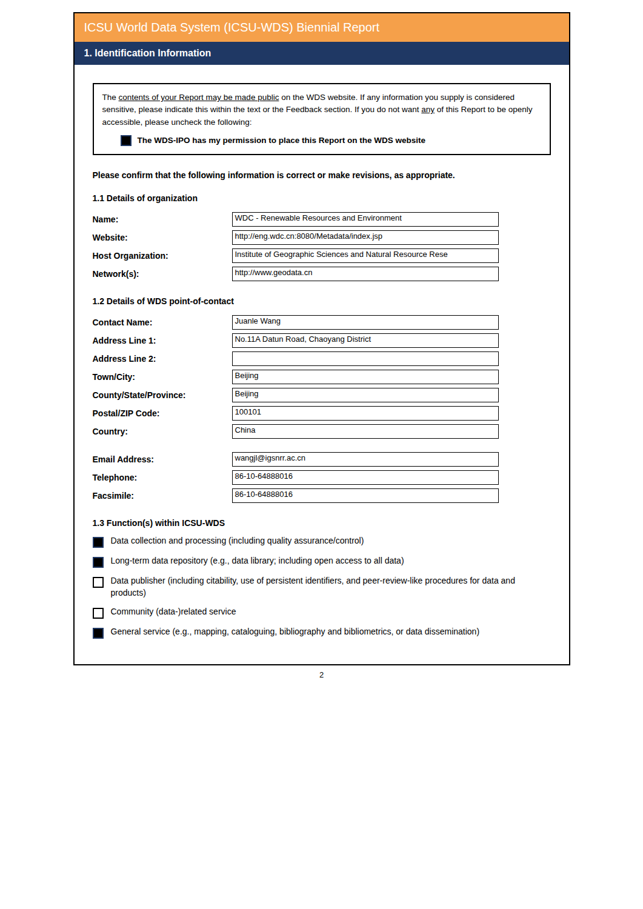ICSU World Data System (ICSU-WDS) Biennial Report
1. Identification Information
The contents of your Report may be made public on the WDS website. If any information you supply is considered sensitive, please indicate this within the text or the Feedback section. If you do not want any of this Report to be openly accessible, please uncheck the following:
The WDS-IPO has my permission to place this Report on the WDS website
Please confirm that the following information is correct or make revisions, as appropriate.
1.1 Details of organization
| Name: | WDC - Renewable Resources and Environment |
| Website: | http://eng.wdc.cn:8080/Metadata/index.jsp |
| Host Organization: | Institute of Geographic Sciences and Natural Resource Rese |
| Network(s): | http://www.geodata.cn |
1.2 Details of WDS point-of-contact
| Contact Name: | Juanle Wang |
| Address Line 1: | No.11A Datun Road, Chaoyang District |
| Address Line 2: | |
| Town/City: | Beijing |
| County/State/Province: | Beijing |
| Postal/ZIP Code: | 100101 |
| Country: | China |
| Email Address: | wangjl@igsnrr.ac.cn |
| Telephone: | 86-10-64888016 |
| Facsimile: | 86-10-64888016 |
1.3 Function(s) within ICSU-WDS
Data collection and processing (including quality assurance/control)
Long-term data repository (e.g., data library; including open access to all data)
Data publisher (including citability, use of persistent identifiers, and peer-review-like procedures for data and products)
Community (data-)related service
General service (e.g., mapping, cataloguing, bibliography and bibliometrics, or data dissemination)
2